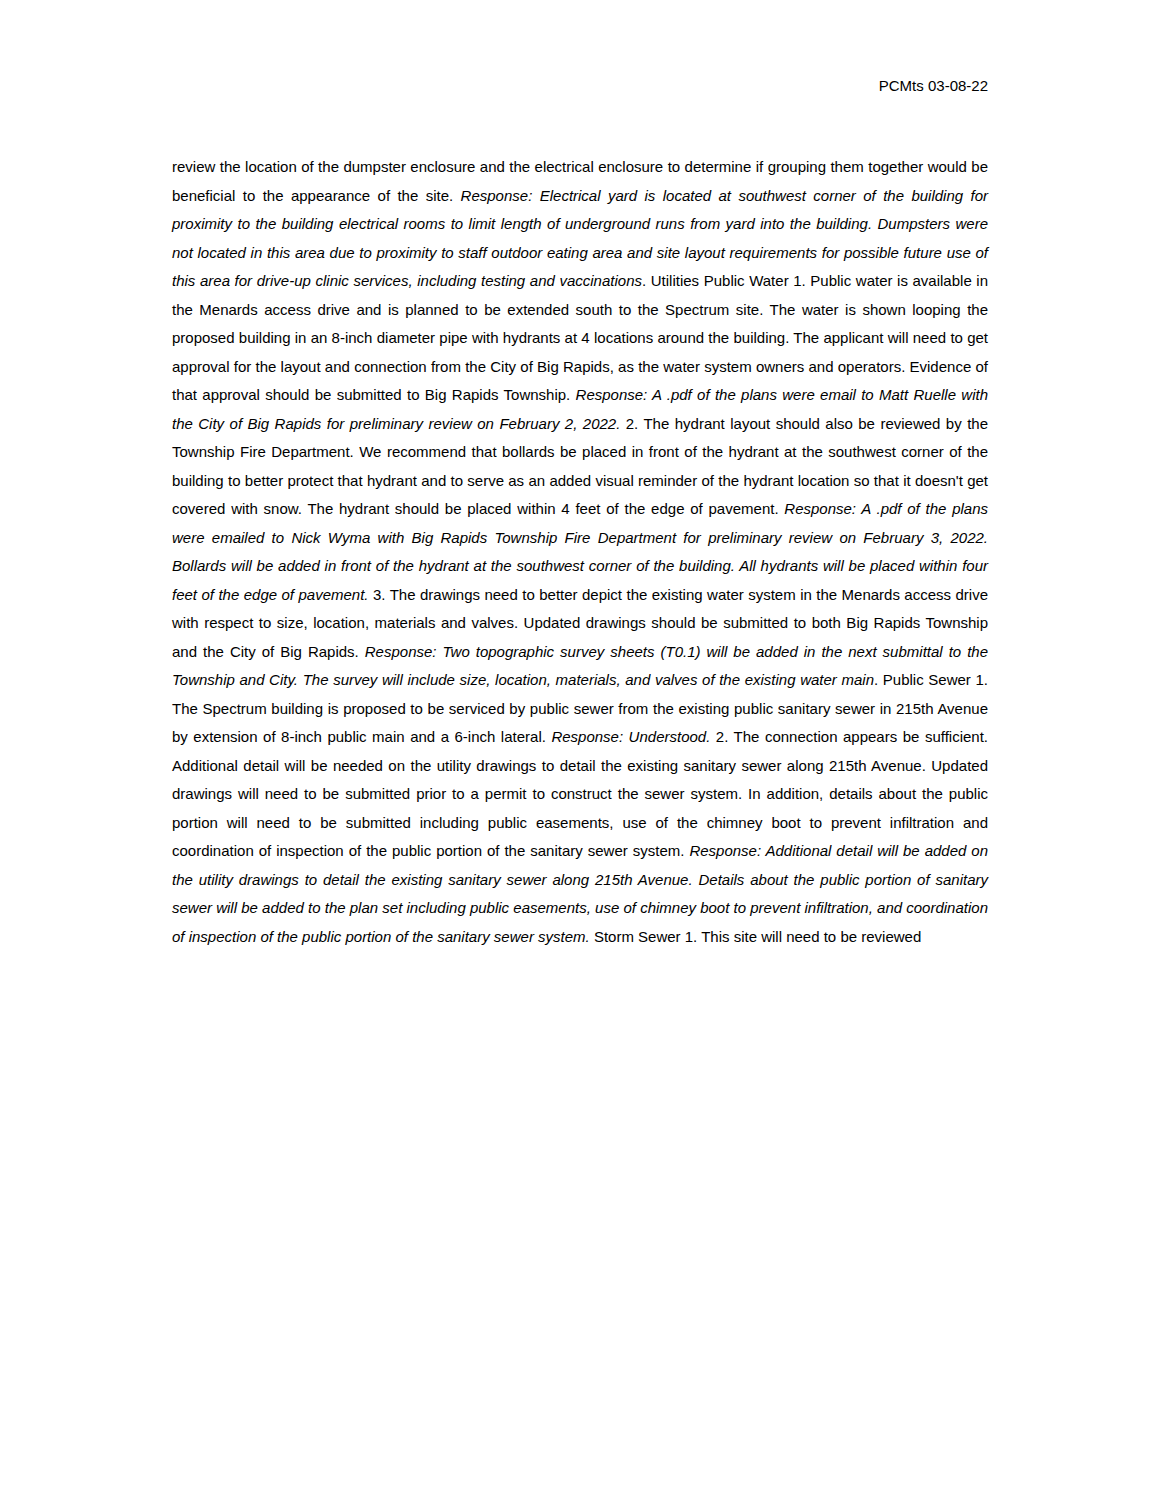PCMts 03-08-22
review the location of the dumpster enclosure and the electrical enclosure to determine if grouping them together would be beneficial to the appearance of the site. Response: Electrical yard is located at southwest corner of the building for proximity to the building electrical rooms to limit length of underground runs from yard into the building. Dumpsters were not located in this area due to proximity to staff outdoor eating area and site layout requirements for possible future use of this area for drive-up clinic services, including testing and vaccinations. Utilities Public Water 1. Public water is available in the Menards access drive and is planned to be extended south to the Spectrum site. The water is shown looping the proposed building in an 8-inch diameter pipe with hydrants at 4 locations around the building. The applicant will need to get approval for the layout and connection from the City of Big Rapids, as the water system owners and operators. Evidence of that approval should be submitted to Big Rapids Township. Response: A .pdf of the plans were email to Matt Ruelle with the City of Big Rapids for preliminary review on February 2, 2022. 2. The hydrant layout should also be reviewed by the Township Fire Department. We recommend that bollards be placed in front of the hydrant at the southwest corner of the building to better protect that hydrant and to serve as an added visual reminder of the hydrant location so that it doesn't get covered with snow. The hydrant should be placed within 4 feet of the edge of pavement. Response: A .pdf of the plans were emailed to Nick Wyma with Big Rapids Township Fire Department for preliminary review on February 3, 2022. Bollards will be added in front of the hydrant at the southwest corner of the building. All hydrants will be placed within four feet of the edge of pavement. 3. The drawings need to better depict the existing water system in the Menards access drive with respect to size, location, materials and valves. Updated drawings should be submitted to both Big Rapids Township and the City of Big Rapids. Response: Two topographic survey sheets (T0.1) will be added in the next submittal to the Township and City. The survey will include size, location, materials, and valves of the existing water main. Public Sewer 1. The Spectrum building is proposed to be serviced by public sewer from the existing public sanitary sewer in 215th Avenue by extension of 8-inch public main and a 6-inch lateral. Response: Understood. 2. The connection appears be sufficient. Additional detail will be needed on the utility drawings to detail the existing sanitary sewer along 215th Avenue. Updated drawings will need to be submitted prior to a permit to construct the sewer system. In addition, details about the public portion will need to be submitted including public easements, use of the chimney boot to prevent infiltration and coordination of inspection of the public portion of the sanitary sewer system. Response: Additional detail will be added on the utility drawings to detail the existing sanitary sewer along 215th Avenue. Details about the public portion of sanitary sewer will be added to the plan set including public easements, use of chimney boot to prevent infiltration, and coordination of inspection of the public portion of the sanitary sewer system. Storm Sewer 1. This site will need to be reviewed